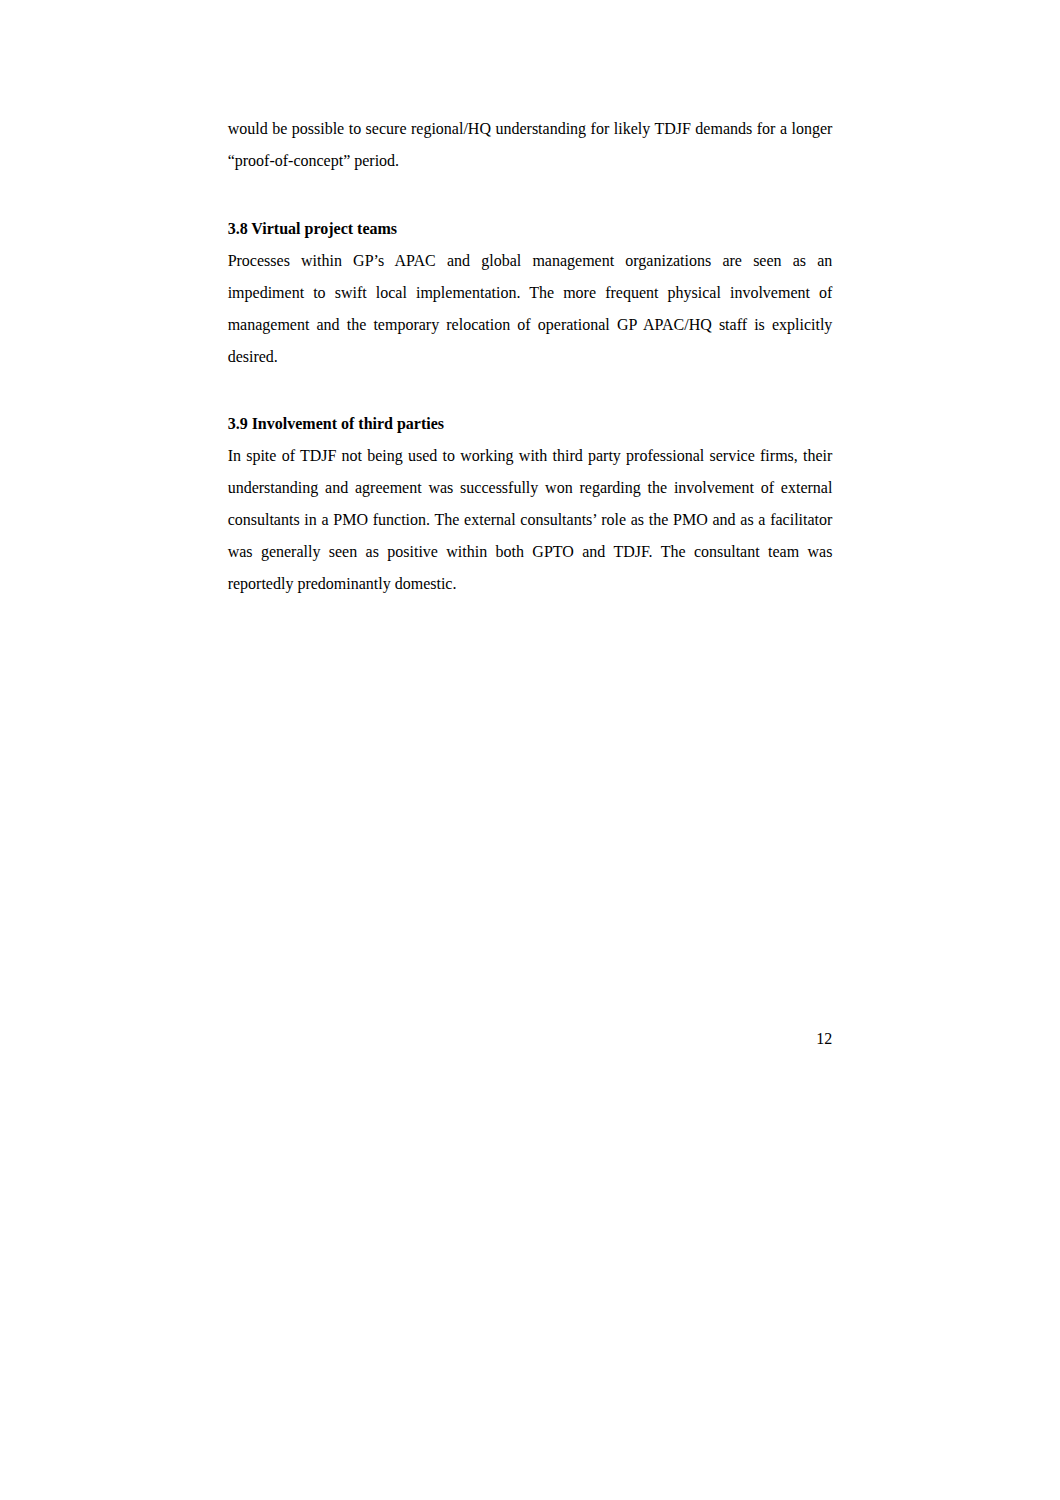would be possible to secure regional/HQ understanding for likely TDJF demands for a longer “proof-of-concept” period.
3.8 Virtual project teams
Processes within GP’s APAC and global management organizations are seen as an impediment to swift local implementation. The more frequent physical involvement of management and the temporary relocation of operational GP APAC/HQ staff is explicitly desired.
3.9 Involvement of third parties
In spite of TDJF not being used to working with third party professional service firms, their understanding and agreement was successfully won regarding the involvement of external consultants in a PMO function. The external consultants’ role as the PMO and as a facilitator was generally seen as positive within both GPTO and TDJF. The consultant team was reportedly predominantly domestic.
12